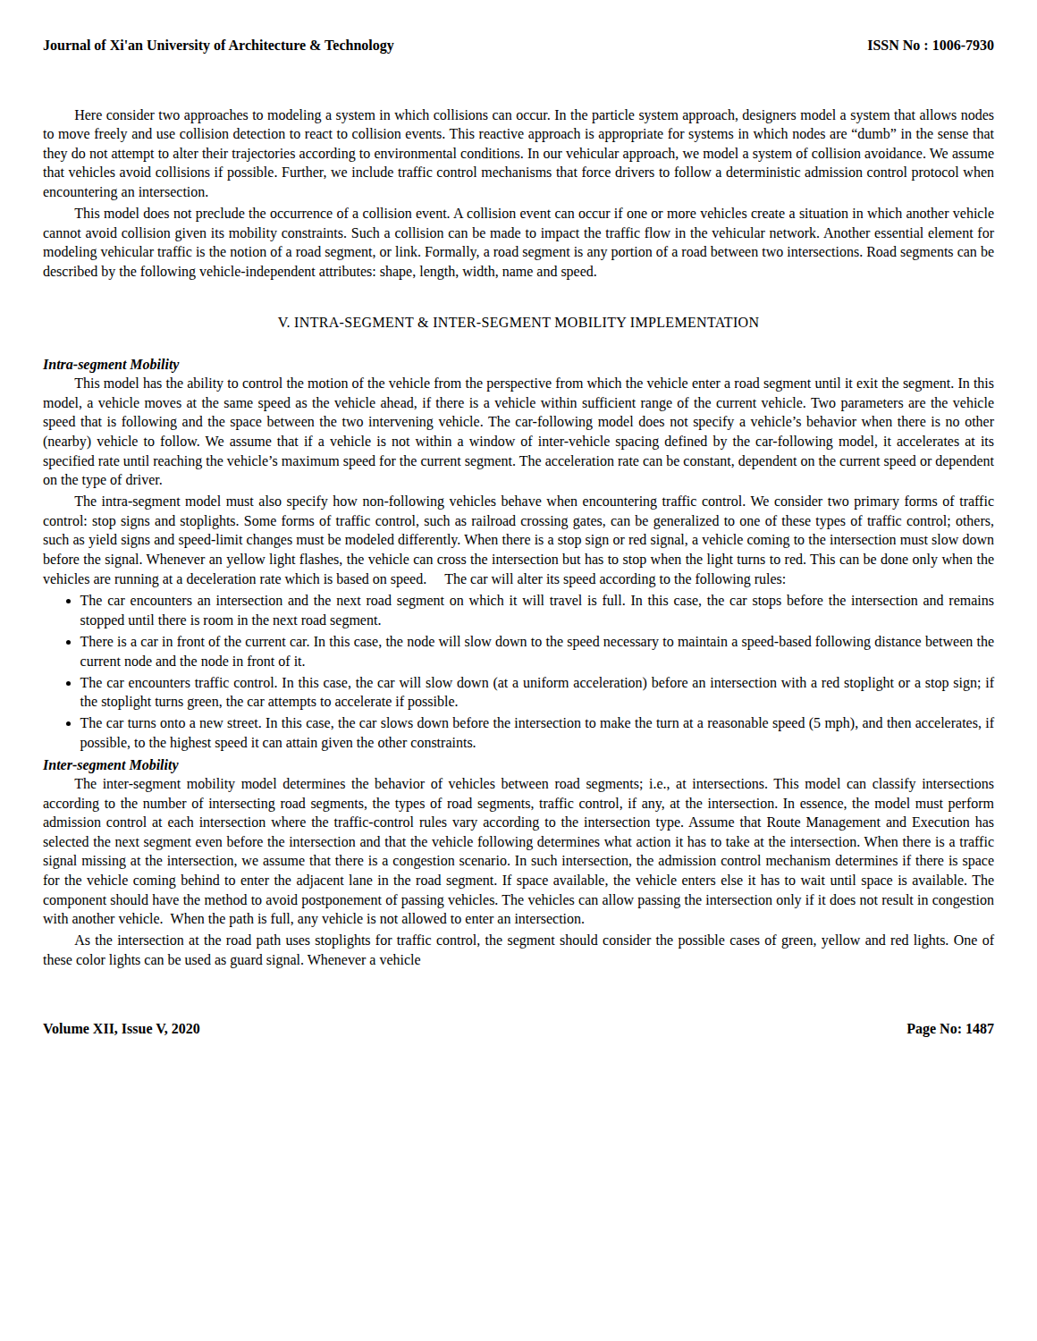Journal of Xi'an University of Architecture & Technology ISSN No : 1006-7930
Here consider two approaches to modeling a system in which collisions can occur. In the particle system approach, designers model a system that allows nodes to move freely and use collision detection to react to collision events. This reactive approach is appropriate for systems in which nodes are “dumb” in the sense that they do not attempt to alter their trajectories according to environmental conditions. In our vehicular approach, we model a system of collision avoidance. We assume that vehicles avoid collisions if possible. Further, we include traffic control mechanisms that force drivers to follow a deterministic admission control protocol when encountering an intersection.
This model does not preclude the occurrence of a collision event. A collision event can occur if one or more vehicles create a situation in which another vehicle cannot avoid collision given its mobility constraints. Such a collision can be made to impact the traffic flow in the vehicular network. Another essential element for modeling vehicular traffic is the notion of a road segment, or link. Formally, a road segment is any portion of a road between two intersections. Road segments can be described by the following vehicle-independent attributes: shape, length, width, name and speed.
V. Intra-Segment & Inter-Segment Mobility Implementation
Intra-segment Mobility
This model has the ability to control the motion of the vehicle from the perspective from which the vehicle enter a road segment until it exit the segment. In this model, a vehicle moves at the same speed as the vehicle ahead, if there is a vehicle within sufficient range of the current vehicle. Two parameters are the vehicle speed that is following and the space between the two intervening vehicle. The car-following model does not specify a vehicle’s behavior when there is no other (nearby) vehicle to follow. We assume that if a vehicle is not within a window of inter-vehicle spacing defined by the car-following model, it accelerates at its specified rate until reaching the vehicle’s maximum speed for the current segment. The acceleration rate can be constant, dependent on the current speed or dependent on the type of driver.
The intra-segment model must also specify how non-following vehicles behave when encountering traffic control. We consider two primary forms of traffic control: stop signs and stoplights. Some forms of traffic control, such as railroad crossing gates, can be generalized to one of these types of traffic control; others, such as yield signs and speed-limit changes must be modeled differently. When there is a stop sign or red signal, a vehicle coming to the intersection must slow down before the signal. Whenever an yellow light flashes, the vehicle can cross the intersection but has to stop when the light turns to red. This can be done only when the vehicles are running at a deceleration rate which is based on speed. The car will alter its speed according to the following rules:
The car encounters an intersection and the next road segment on which it will travel is full. In this case, the car stops before the intersection and remains stopped until there is room in the next road segment.
There is a car in front of the current car. In this case, the node will slow down to the speed necessary to maintain a speed-based following distance between the current node and the node in front of it.
The car encounters traffic control. In this case, the car will slow down (at a uniform acceleration) before an intersection with a red stoplight or a stop sign; if the stoplight turns green, the car attempts to accelerate if possible.
The car turns onto a new street. In this case, the car slows down before the intersection to make the turn at a reasonable speed (5 mph), and then accelerates, if possible, to the highest speed it can attain given the other constraints.
Inter-segment Mobility
The inter-segment mobility model determines the behavior of vehicles between road segments; i.e., at intersections. This model can classify intersections according to the number of intersecting road segments, the types of road segments, traffic control, if any, at the intersection. In essence, the model must perform admission control at each intersection where the traffic-control rules vary according to the intersection type. Assume that Route Management and Execution has selected the next segment even before the intersection and that the vehicle following determines what action it has to take at the intersection. When there is a traffic signal missing at the intersection, we assume that there is a congestion scenario. In such intersection, the admission control mechanism determines if there is space for the vehicle coming behind to enter the adjacent lane in the road segment. If space available, the vehicle enters else it has to wait until space is available. The component should have the method to avoid postponement of passing vehicles. The vehicles can allow passing the intersection only if it does not result in congestion with another vehicle. When the path is full, any vehicle is not allowed to enter an intersection.
As the intersection at the road path uses stoplights for traffic control, the segment should consider the possible cases of green, yellow and red lights. One of these color lights can be used as guard signal. Whenever a vehicle
Volume XII, Issue V, 2020 Page No: 1487